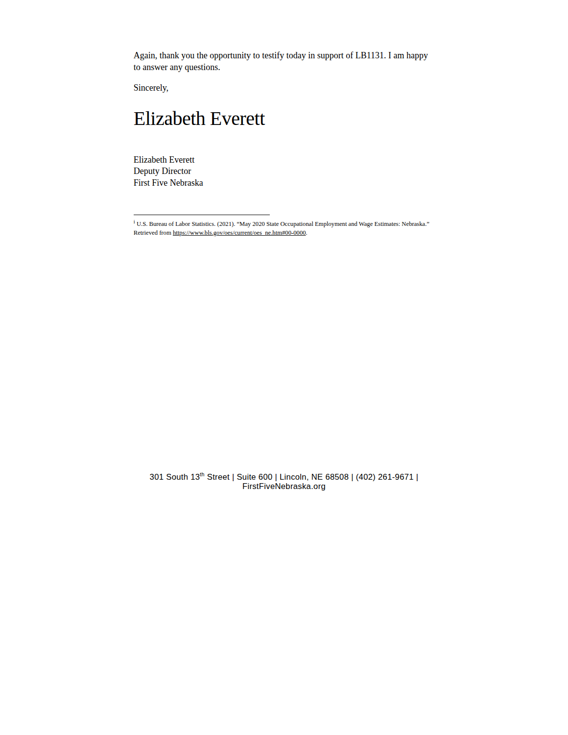Again, thank you the opportunity to testify today in support of LB1131. I am happy to answer any questions.
Sincerely,
Elizabeth Everett
Elizabeth Everett
Deputy Director
First Five Nebraska
i U.S. Bureau of Labor Statistics. (2021). “May 2020 State Occupational Employment and Wage Estimates: Nebraska.” Retrieved from https://www.bls.gov/oes/current/oes_ne.htm#00-0000.
301 South 13th Street | Suite 600 | Lincoln, NE 68508 | (402) 261-9671 | FirstFiveNebraska.org